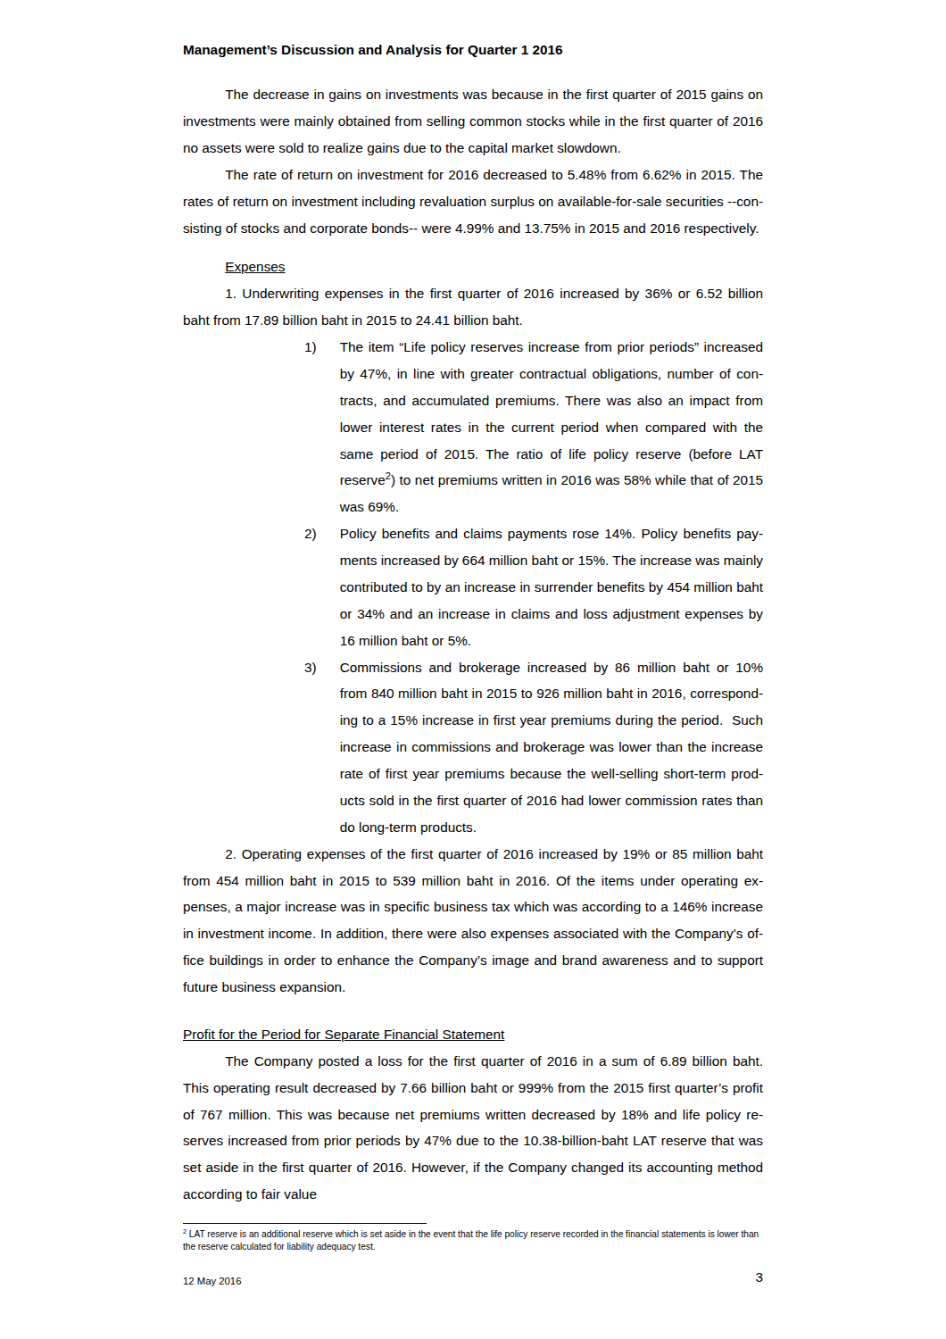Management’s Discussion and Analysis for Quarter 1 2016
The decrease in gains on investments was because in the first quarter of 2015 gains on investments were mainly obtained from selling common stocks while in the first quarter of 2016 no assets were sold to realize gains due to the capital market slowdown.
The rate of return on investment for 2016 decreased to 5.48% from 6.62% in 2015. The rates of return on investment including revaluation surplus on available-for-sale securities --consisting of stocks and corporate bonds-- were 4.99% and 13.75% in 2015 and 2016 respectively.
Expenses
1. Underwriting expenses in the first quarter of 2016 increased by 36% or 6.52 billion baht from 17.89 billion baht in 2015 to 24.41 billion baht.
1) The item “Life policy reserves increase from prior periods” increased by 47%, in line with greater contractual obligations, number of contracts, and accumulated premiums. There was also an impact from lower interest rates in the current period when compared with the same period of 2015. The ratio of life policy reserve (before LAT reserve2) to net premiums written in 2016 was 58% while that of 2015 was 69%.
2) Policy benefits and claims payments rose 14%. Policy benefits payments increased by 664 million baht or 15%. The increase was mainly contributed to by an increase in surrender benefits by 454 million baht or 34% and an increase in claims and loss adjustment expenses by 16 million baht or 5%.
3) Commissions and brokerage increased by 86 million baht or 10% from 840 million baht in 2015 to 926 million baht in 2016, corresponding to a 15% increase in first year premiums during the period. Such increase in commissions and brokerage was lower than the increase rate of first year premiums because the well-selling short-term products sold in the first quarter of 2016 had lower commission rates than do long-term products.
2. Operating expenses of the first quarter of 2016 increased by 19% or 85 million baht from 454 million baht in 2015 to 539 million baht in 2016. Of the items under operating expenses, a major increase was in specific business tax which was according to a 146% increase in investment income. In addition, there were also expenses associated with the Company’s office buildings in order to enhance the Company’s image and brand awareness and to support future business expansion.
Profit for the Period for Separate Financial Statement
The Company posted a loss for the first quarter of 2016 in a sum of 6.89 billion baht. This operating result decreased by 7.66 billion baht or 999% from the 2015 first quarter’s profit of 767 million. This was because net premiums written decreased by 18% and life policy reserves increased from prior periods by 47% due to the 10.38-billion-baht LAT reserve that was set aside in the first quarter of 2016. However, if the Company changed its accounting method according to fair value
2 LAT reserve is an additional reserve which is set aside in the event that the life policy reserve recorded in the financial statements is lower than the reserve calculated for liability adequacy test.
12 May 2016 3